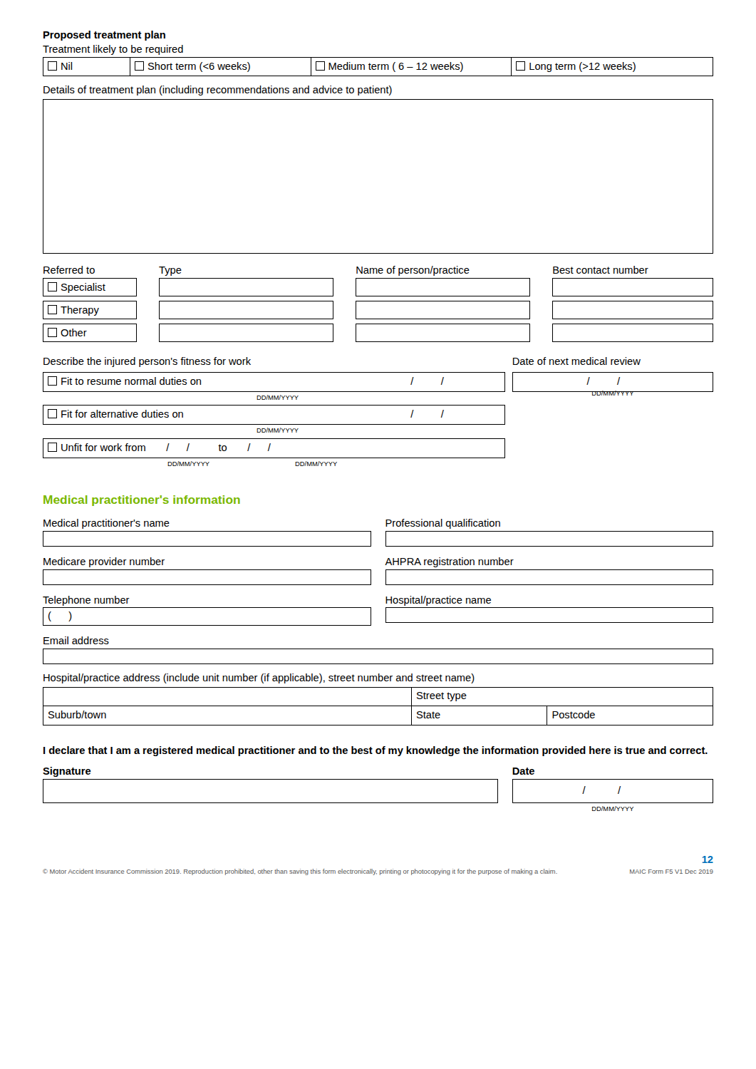Proposed treatment plan
Treatment likely to be required
Nil
Short term (<6 weeks)
Medium term ( 6 – 12 weeks)
Long term (>12 weeks)
Details of treatment plan (including recommendations and advice to patient)
| Referred to | | Type | | Name of person/practice | | Best contact number |
| Specialist | | | | | | |
| Therapy | | | | | | |
| Other | | | | | | |
Describe the injured person's fitness for work
Fit to resume normal duties on
/ /
DD/MM/YYYY
Fit for alternative duties on
/ /
DD/MM/YYYY
Unfit for work from / / to / /
DD/MM/YYYY DD/MM/YYYY
Date of next medical review
/ /
DD/MM/YYYY
Medical practitioner's information
Medical practitioner's name
Professional qualification
Medicare provider number
AHPRA registration number
Telephone number
( )
Hospital/practice name
Email address
Hospital/practice address (include unit number (if applicable), street number and street name)
| | Street type |
| Suburb/town | / State / Postcode / |
I declare that I am a registered medical practitioner and to the best of my knowledge the information provided here is true and correct.
Signature
Date
/ /
DD/MM/YYYY
© Motor Accident Insurance Commission 2019. Reproduction prohibited, other than saving this form electronically, printing or photocopying it for the purpose of making a claim.
12
MAIC Form F5 V1 Dec 2019